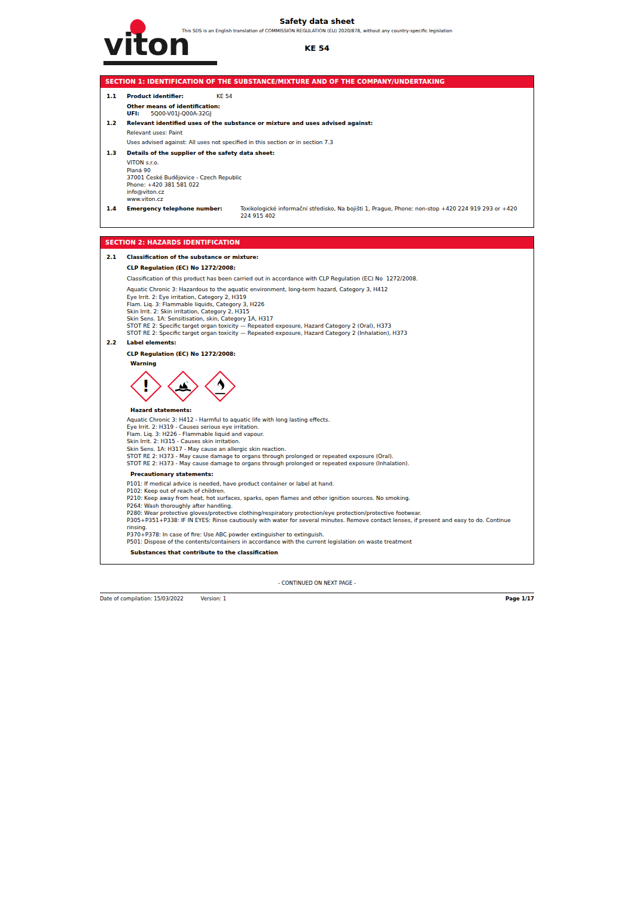viton
Safety data sheet
This SDS is an English translation of COMMISSION REGULATION (EU) 2020/878, without any country-specific legislation
KE 54
SECTION 1: IDENTIFICATION OF THE SUBSTANCE/MIXTURE AND OF THE COMPANY/UNDERTAKING
1.1
Product identifier:
KE 54
Other means of identification:
UFI:
5Q00-V01J-Q00A-32GJ
1.2
Relevant identified uses of the substance or mixture and uses advised against:
Relevant uses: Paint
Uses advised against: All uses not specified in this section or in section 7.3
1.3
Details of the supplier of the safety data sheet:
VITON s.r.o.
Planá 90
37001 České Budějovice - Czech Republic
Phone: +420 381 581 022
info@viton.cz
www.viton.cz
1.4
Emergency telephone number:
Toxikologické informační středisko, Na bojišti 1, Prague, Phone: non-stop +420 224 919 293 or +420 224 915 402
SECTION 2: HAZARDS IDENTIFICATION
2.1
Classification of the substance or mixture:
CLP Regulation (EC) No 1272/2008:
Classification of this product has been carried out in accordance with CLP Regulation (EC) No 1272/2008.
Aquatic Chronic 3: Hazardous to the aquatic environment, long-term hazard, Category 3, H412
Eye Irrit. 2: Eye irritation, Category 2, H319
Flam. Liq. 3: Flammable liquids, Category 3, H226
Skin Irrit. 2: Skin irritation, Category 2, H315
Skin Sens. 1A: Sensitisation, skin, Category 1A, H317
STOT RE 2: Specific target organ toxicity — Repeated exposure, Hazard Category 2 (Oral), H373
STOT RE 2: Specific target organ toxicity — Repeated exposure, Hazard Category 2 (Inhalation), H373
2.2
Label elements:
CLP Regulation (EC) No 1272/2008:
Warning
!
Hazard statements:
Aquatic Chronic 3: H412 - Harmful to aquatic life with long lasting effects.
Eye Irrit. 2: H319 - Causes serious eye irritation.
Flam. Liq. 3: H226 - Flammable liquid and vapour.
Skin Irrit. 2: H315 - Causes skin irritation.
Skin Sens. 1A: H317 - May cause an allergic skin reaction.
STOT RE 2: H373 - May cause damage to organs through prolonged or repeated exposure (Oral).
STOT RE 2: H373 - May cause damage to organs through prolonged or repeated exposure (Inhalation).
Precautionary statements:
P101: If medical advice is needed, have product container or label at hand.
P102: Keep out of reach of children.
P210: Keep away from heat, hot surfaces, sparks, open flames and other ignition sources. No smoking.
P264: Wash thoroughly after handling.
P280: Wear protective gloves/protective clothing/respiratory protection/eye protection/protective footwear.
P305+P351+P338: IF IN EYES: Rinse cautiously with water for several minutes. Remove contact lenses, if present and easy to do. Continue rinsing.
P370+P378: In case of fire: Use ABC powder extinguisher to extinguish.
P501: Dispose of the contents/containers in accordance with the current legislation on waste treatment
Substances that contribute to the classification
- CONTINUED ON NEXT PAGE -
Date of compilation: 15/03/2022 Version: 1
Page 1/17